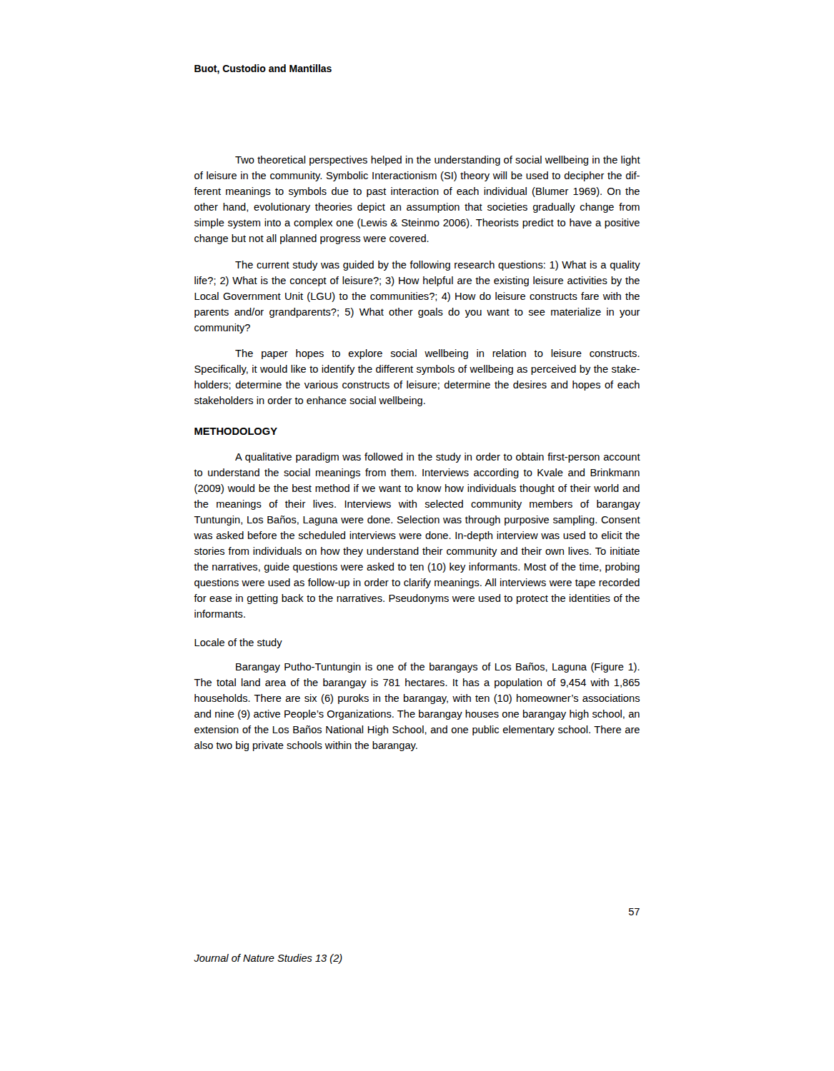Buot, Custodio and Mantillas
Two theoretical perspectives helped in the understanding of social wellbeing in the light of leisure in the community. Symbolic Interactionism (SI) theory will be used to decipher the different meanings to symbols due to past interaction of each individual (Blumer 1969). On the other hand, evolutionary theories depict an assumption that societies gradually change from simple system into a complex one (Lewis & Steinmo 2006). Theorists predict to have a positive change but not all planned progress were covered.
The current study was guided by the following research questions: 1) What is a quality life?; 2) What is the concept of leisure?; 3) How helpful are the existing leisure activities by the Local Government Unit (LGU) to the communities?; 4) How do leisure constructs fare with the parents and/or grandparents?; 5) What other goals do you want to see materialize in your community?
The paper hopes to explore social wellbeing in relation to leisure constructs. Specifically, it would like to identify the different symbols of wellbeing as perceived by the stakeholders; determine the various constructs of leisure; determine the desires and hopes of each stakeholders in order to enhance social wellbeing.
Methodology
A qualitative paradigm was followed in the study in order to obtain first-person account to understand the social meanings from them. Interviews according to Kvale and Brinkmann (2009) would be the best method if we want to know how individuals thought of their world and the meanings of their lives. Interviews with selected community members of barangay Tuntungin, Los Baños, Laguna were done. Selection was through purposive sampling. Consent was asked before the scheduled interviews were done. In-depth interview was used to elicit the stories from individuals on how they understand their community and their own lives. To initiate the narratives, guide questions were asked to ten (10) key informants. Most of the time, probing questions were used as follow-up in order to clarify meanings. All interviews were tape recorded for ease in getting back to the narratives. Pseudonyms were used to protect the identities of the informants.
Locale of the study
Barangay Putho-Tuntungin is one of the barangays of Los Baños, Laguna (Figure 1). The total land area of the barangay is 781 hectares. It has a population of 9,454 with 1,865 households. There are six (6) puroks in the barangay, with ten (10) homeowner’s associations and nine (9) active People’s Organizations. The barangay houses one barangay high school, an extension of the Los Baños National High School, and one public elementary school. There are also two big private schools within the barangay.
57
Journal of Nature Studies 13 (2)